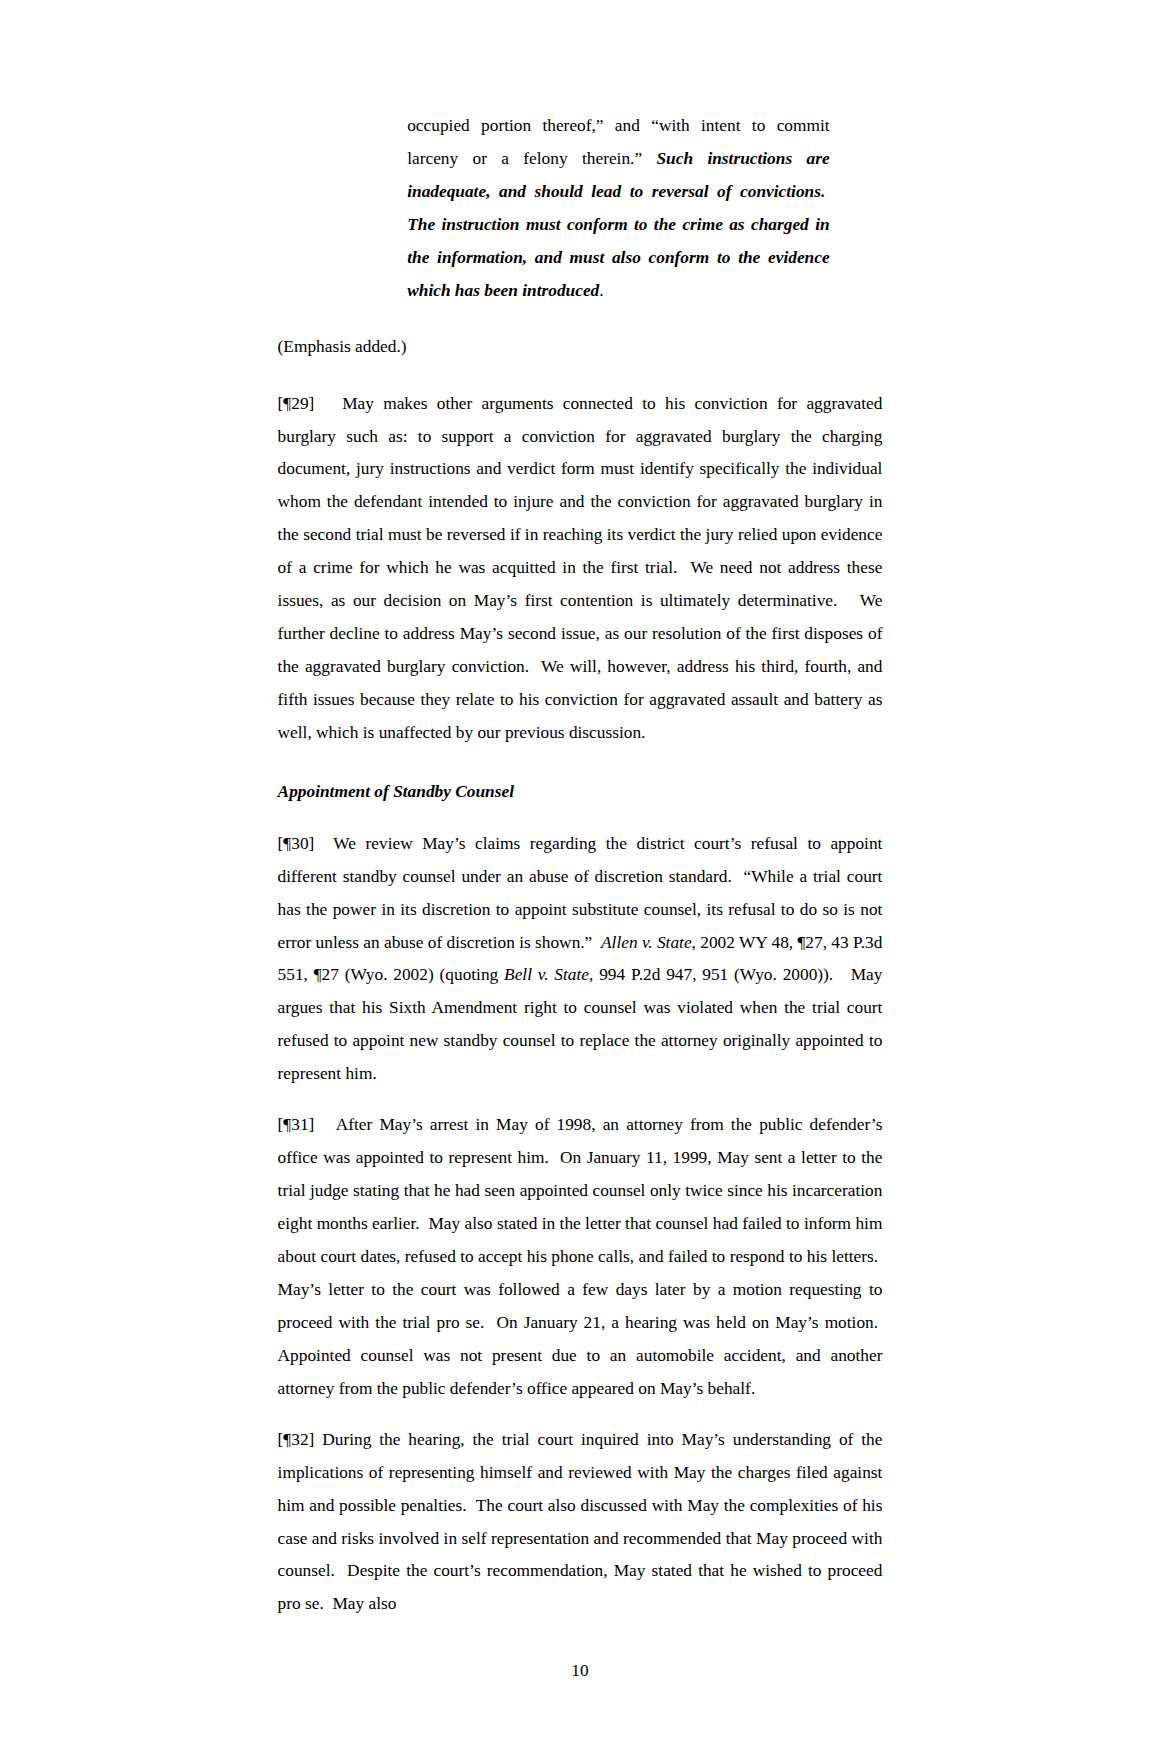occupied portion thereof,” and “with intent to commit larceny or a felony therein.” Such instructions are inadequate, and should lead to reversal of convictions. The instruction must conform to the crime as charged in the information, and must also conform to the evidence which has been introduced.
(Emphasis added.)
[¶29] May makes other arguments connected to his conviction for aggravated burglary such as: to support a conviction for aggravated burglary the charging document, jury instructions and verdict form must identify specifically the individual whom the defendant intended to injure and the conviction for aggravated burglary in the second trial must be reversed if in reaching its verdict the jury relied upon evidence of a crime for which he was acquitted in the first trial. We need not address these issues, as our decision on May’s first contention is ultimately determinative. We further decline to address May’s second issue, as our resolution of the first disposes of the aggravated burglary conviction. We will, however, address his third, fourth, and fifth issues because they relate to his conviction for aggravated assault and battery as well, which is unaffected by our previous discussion.
Appointment of Standby Counsel
[¶30] We review May’s claims regarding the district court’s refusal to appoint different standby counsel under an abuse of discretion standard. “While a trial court has the power in its discretion to appoint substitute counsel, its refusal to do so is not error unless an abuse of discretion is shown.” Allen v. State, 2002 WY 48, ¶27, 43 P.3d 551, ¶27 (Wyo. 2002) (quoting Bell v. State, 994 P.2d 947, 951 (Wyo. 2000)). May argues that his Sixth Amendment right to counsel was violated when the trial court refused to appoint new standby counsel to replace the attorney originally appointed to represent him.
[¶31] After May’s arrest in May of 1998, an attorney from the public defender’s office was appointed to represent him. On January 11, 1999, May sent a letter to the trial judge stating that he had seen appointed counsel only twice since his incarceration eight months earlier. May also stated in the letter that counsel had failed to inform him about court dates, refused to accept his phone calls, and failed to respond to his letters. May’s letter to the court was followed a few days later by a motion requesting to proceed with the trial pro se. On January 21, a hearing was held on May’s motion. Appointed counsel was not present due to an automobile accident, and another attorney from the public defender’s office appeared on May’s behalf.
[¶32] During the hearing, the trial court inquired into May’s understanding of the implications of representing himself and reviewed with May the charges filed against him and possible penalties. The court also discussed with May the complexities of his case and risks involved in self representation and recommended that May proceed with counsel. Despite the court’s recommendation, May stated that he wished to proceed pro se. May also
10